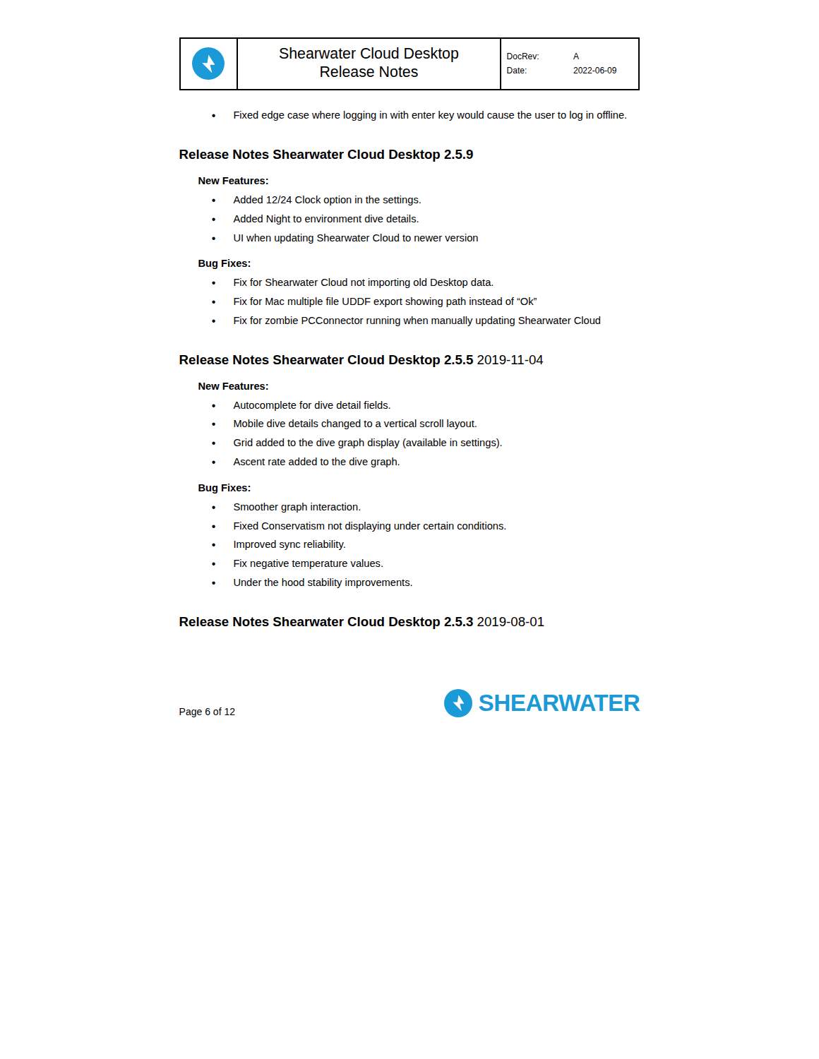Shearwater Cloud Desktop
Release Notes
DocRev: A
Date: 2022-06-09
Fixed edge case where logging in with enter key would cause the user to log in offline.
Release Notes Shearwater Cloud Desktop 2.5.9
New Features:
Added 12/24 Clock option in the settings.
Added Night to environment dive details.
UI when updating Shearwater Cloud to newer version
Bug Fixes:
Fix for Shearwater Cloud not importing old Desktop data.
Fix for Mac multiple file UDDF export showing path instead of “Ok”
Fix for zombie PCConnector running when manually updating Shearwater Cloud
Release Notes Shearwater Cloud Desktop 2.5.5 2019-11-04
New Features:
Autocomplete for dive detail fields.
Mobile dive details changed to a vertical scroll layout.
Grid added to the dive graph display (available in settings).
Ascent rate added to the dive graph.
Bug Fixes:
Smoother graph interaction.
Fixed Conservatism not displaying under certain conditions.
Improved sync reliability.
Fix negative temperature values.
Under the hood stability improvements.
Release Notes Shearwater Cloud Desktop 2.5.3 2019-08-01
Page 6 of 12
SHEARWATER